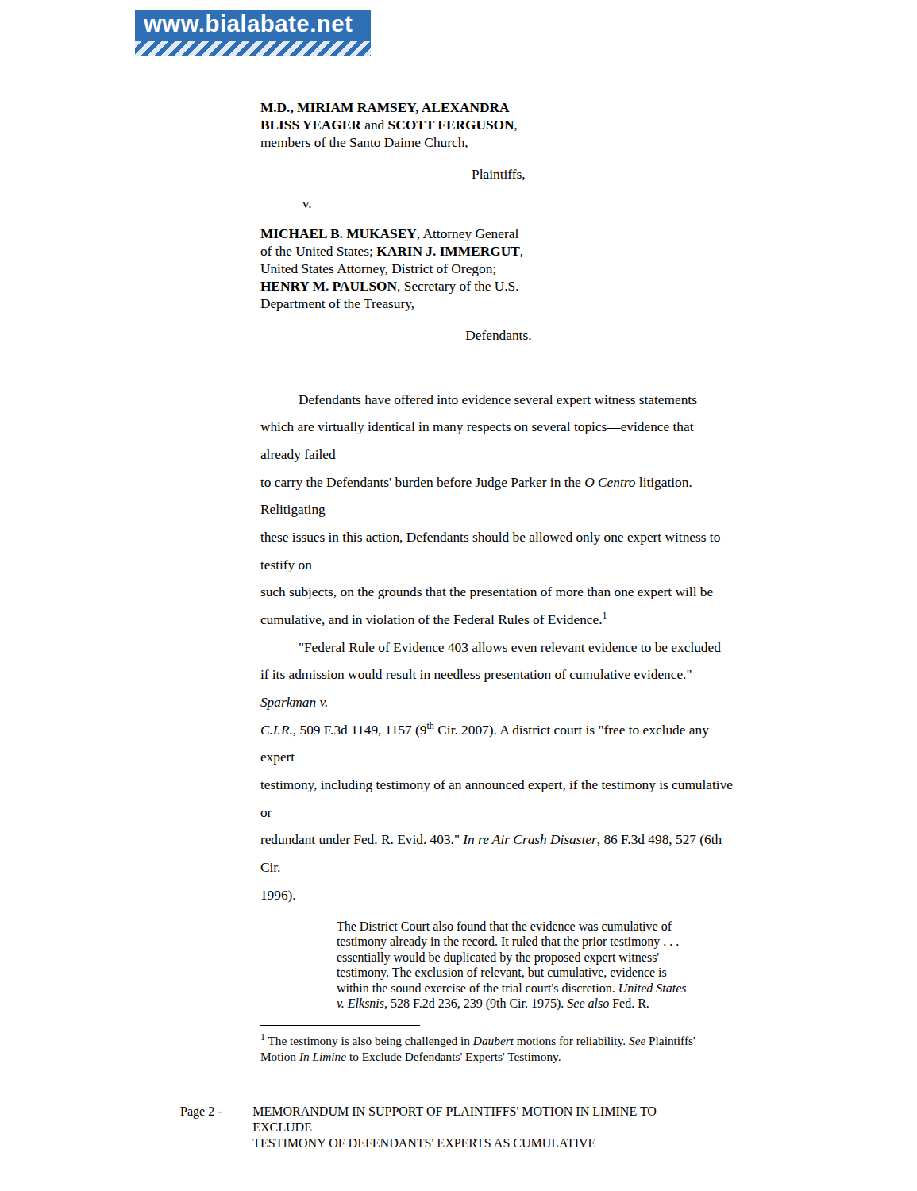www.bialabate.net
M.D., MIRIAM RAMSEY, ALEXANDRA
BLISS YEAGER and SCOTT FERGUSON,
members of the Santo Daime Church,
Plaintiffs,
v.
MICHAEL B. MUKASEY, Attorney General
of the United States; KARIN J. IMMERGUT,
United States Attorney, District of Oregon;
HENRY M. PAULSON, Secretary of the U.S.
Department of the Treasury,
Defendants.
Defendants have offered into evidence several expert witness statements
which are virtually identical in many respects on several topics—evidence that already failed
to carry the Defendants' burden before Judge Parker in the O Centro litigation. Relitigating
these issues in this action, Defendants should be allowed only one expert witness to testify on
such subjects, on the grounds that the presentation of more than one expert will be
cumulative, and in violation of the Federal Rules of Evidence.1
"Federal Rule of Evidence 403 allows even relevant evidence to be excluded
if its admission would result in needless presentation of cumulative evidence." Sparkman v.
C.I.R., 509 F.3d 1149, 1157 (9th Cir. 2007). A district court is "free to exclude any expert
testimony, including testimony of an announced expert, if the testimony is cumulative or
redundant under Fed. R. Evid. 403." In re Air Crash Disaster, 86 F.3d 498, 527 (6th Cir.
1996).
The District Court also found that the evidence was cumulative of testimony already in the record. It ruled that the prior testimony . . . essentially would be duplicated by the proposed expert witness' testimony. The exclusion of relevant, but cumulative, evidence is within the sound exercise of the trial court's discretion. United States v. Elksnis, 528 F.2d 236, 239 (9th Cir. 1975). See also Fed. R.
1 The testimony is also being challenged in Daubert motions for reliability. See Plaintiffs' Motion In Limine to Exclude Defendants' Experts' Testimony.
Page 2 -MEMORANDUM IN SUPPORT OF PLAINTIFFS' MOTION IN LIMINE TO EXCLUDE
TESTIMONY OF DEFENDANTS' EXPERTS AS CUMULATIVE